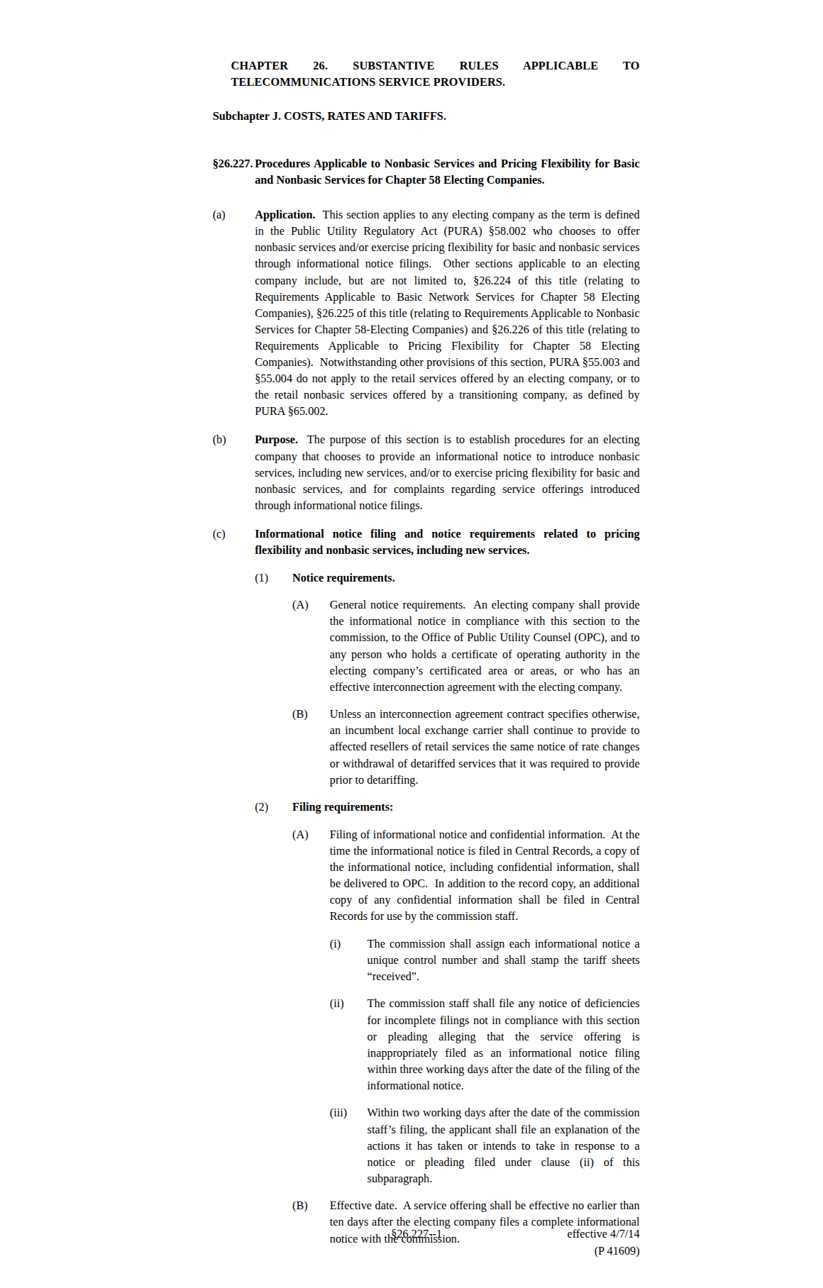CHAPTER 26. SUBSTANTIVE RULES APPLICABLE TO TELECOMMUNICATIONS SERVICE PROVIDERS.
Subchapter J. COSTS, RATES AND TARIFFS.
§26.227.
Procedures Applicable to Nonbasic Services and Pricing Flexibility for Basic and Nonbasic Services for Chapter 58 Electing Companies.
(a)
Application. This section applies to any electing company as the term is defined in the Public Utility Regulatory Act (PURA) §58.002 who chooses to offer nonbasic services and/or exercise pricing flexibility for basic and nonbasic services through informational notice filings. Other sections applicable to an electing company include, but are not limited to, §26.224 of this title (relating to Requirements Applicable to Basic Network Services for Chapter 58 Electing Companies), §26.225 of this title (relating to Requirements Applicable to Nonbasic Services for Chapter 58-Electing Companies) and §26.226 of this title (relating to Requirements Applicable to Pricing Flexibility for Chapter 58 Electing Companies). Notwithstanding other provisions of this section, PURA §55.003 and §55.004 do not apply to the retail services offered by an electing company, or to the retail nonbasic services offered by a transitioning company, as defined by PURA §65.002.
(b)
Purpose. The purpose of this section is to establish procedures for an electing company that chooses to provide an informational notice to introduce nonbasic services, including new services, and/or to exercise pricing flexibility for basic and nonbasic services, and for complaints regarding service offerings introduced through informational notice filings.
(c)
Informational notice filing and notice requirements related to pricing flexibility and nonbasic services, including new services.
(1)
Notice requirements.
(A)
General notice requirements. An electing company shall provide the informational notice in compliance with this section to the commission, to the Office of Public Utility Counsel (OPC), and to any person who holds a certificate of operating authority in the electing company’s certificated area or areas, or who has an effective interconnection agreement with the electing company.
(B)
Unless an interconnection agreement contract specifies otherwise, an incumbent local exchange carrier shall continue to provide to affected resellers of retail services the same notice of rate changes or withdrawal of detariffed services that it was required to provide prior to detariffing.
(2)
Filing requirements:
(A)
Filing of informational notice and confidential information. At the time the informational notice is filed in Central Records, a copy of the informational notice, including confidential information, shall be delivered to OPC. In addition to the record copy, an additional copy of any confidential information shall be filed in Central Records for use by the commission staff.
(i)
The commission shall assign each informational notice a unique control number and shall stamp the tariff sheets “received”.
(ii)
The commission staff shall file any notice of deficiencies for incomplete filings not in compliance with this section or pleading alleging that the service offering is inappropriately filed as an informational notice filing within three working days after the date of the filing of the informational notice.
(iii)
Within two working days after the date of the commission staff’s filing, the applicant shall file an explanation of the actions it has taken or intends to take in response to a notice or pleading filed under clause (ii) of this subparagraph.
(B)
Effective date. A service offering shall be effective no earlier than ten days after the electing company files a complete informational notice with the commission.
§26.227--1
effective 4/7/14
(P 41609)